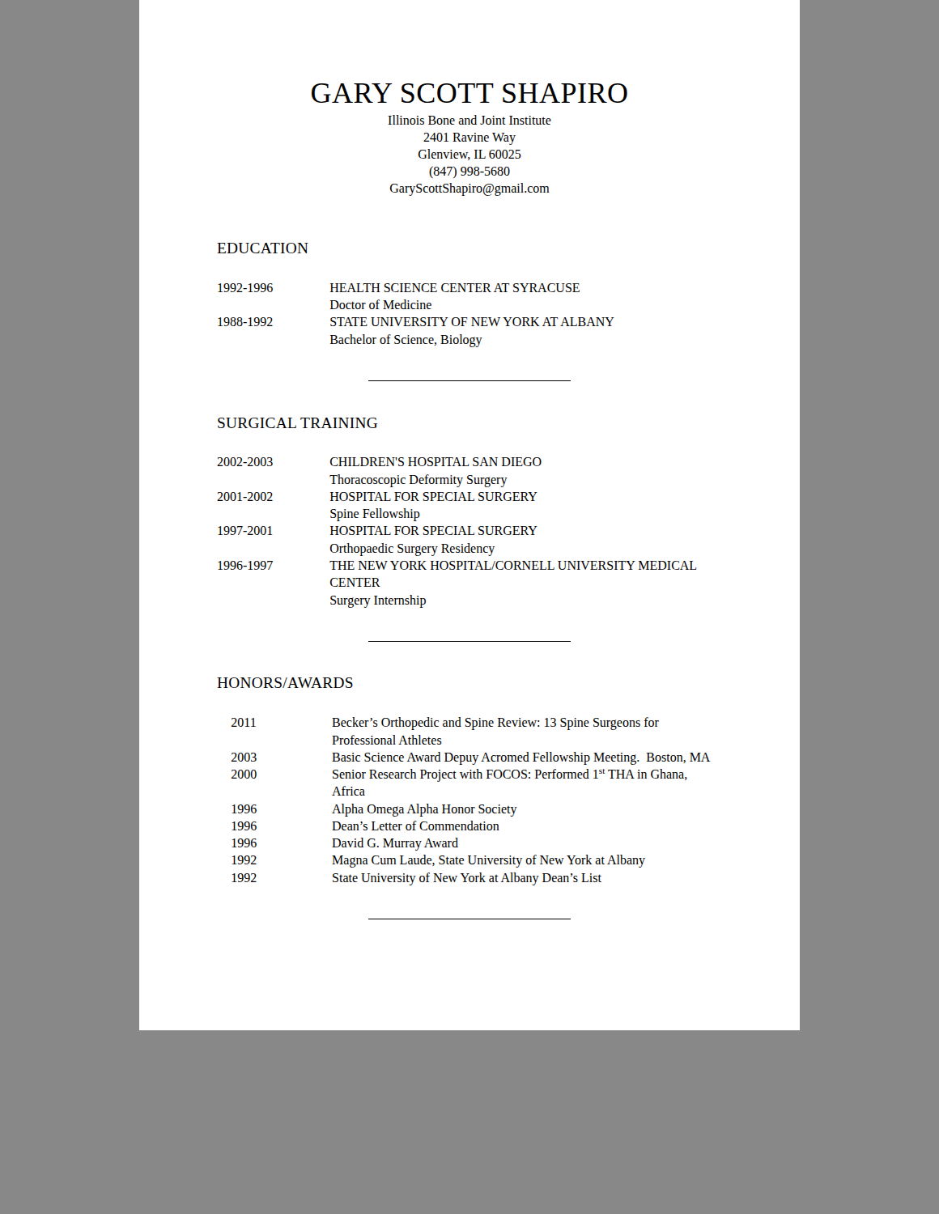GARY SCOTT SHAPIRO
Illinois Bone and Joint Institute
2401 Ravine Way
Glenview, IL 60025
(847) 998-5680
GaryScottShapiro@gmail.com
EDUCATION
| 1992-1996 | HEALTH SCIENCE CENTER AT SYRACUSE |
| | Doctor of Medicine |
| 1988-1992 | STATE UNIVERSITY OF NEW YORK AT ALBANY |
| | Bachelor of Science, Biology |
SURGICAL TRAINING
| 2002-2003 | CHILDREN'S HOSPITAL SAN DIEGO |
| | Thoracoscopic Deformity Surgery |
| 2001-2002 | HOSPITAL FOR SPECIAL SURGERY |
| | Spine Fellowship |
| 1997-2001 | HOSPITAL FOR SPECIAL SURGERY |
| | Orthopaedic Surgery Residency |
| 1996-1997 | THE NEW YORK HOSPITAL/CORNELL UNIVERSITY MEDICAL CENTER |
| | Surgery Internship |
HONORS/AWARDS
| 2011 | Becker’s Orthopedic and Spine Review: 13 Spine Surgeons for Professional Athletes |
| 2003 | Basic Science Award Depuy Acromed Fellowship Meeting. Boston, MA |
| 2000 | Senior Research Project with FOCOS: Performed 1 st THA in Ghana, Africa |
| 1996 | Alpha Omega Alpha Honor Society |
| 1996 | Dean’s Letter of Commendation |
| 1996 | David G. Murray Award |
| 1992 | Magna Cum Laude, State University of New York at Albany |
| 1992 | State University of New York at Albany Dean’s List |